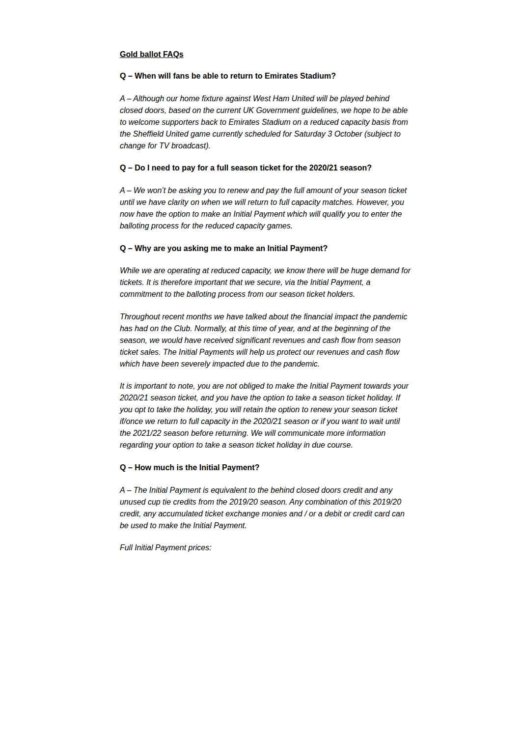Gold ballot FAQs
Q – When will fans be able to return to Emirates Stadium?
A – Although our home fixture against West Ham United will be played behind closed doors, based on the current UK Government guidelines, we hope to be able to welcome supporters back to Emirates Stadium on a reduced capacity basis from the Sheffield United game currently scheduled for Saturday 3 October (subject to change for TV broadcast).
Q – Do I need to pay for a full season ticket for the 2020/21 season?
A – We won’t be asking you to renew and pay the full amount of your season ticket until we have clarity on when we will return to full capacity matches. However, you now have the option to make an Initial Payment which will qualify you to enter the balloting process for the reduced capacity games.
Q – Why are you asking me to make an Initial Payment?
While we are operating at reduced capacity, we know there will be huge demand for tickets. It is therefore important that we secure, via the Initial Payment, a commitment to the balloting process from our season ticket holders.
Throughout recent months we have talked about the financial impact the pandemic has had on the Club. Normally, at this time of year, and at the beginning of the season, we would have received significant revenues and cash flow from season ticket sales. The Initial Payments will help us protect our revenues and cash flow which have been severely impacted due to the pandemic.
It is important to note, you are not obliged to make the Initial Payment towards your 2020/21 season ticket, and you have the option to take a season ticket holiday. If you opt to take the holiday, you will retain the option to renew your season ticket if/once we return to full capacity in the 2020/21 season or if you want to wait until the 2021/22 season before returning. We will communicate more information regarding your option to take a season ticket holiday in due course.
Q – How much is the Initial Payment?
A – The Initial Payment is equivalent to the behind closed doors credit and any unused cup tie credits from the 2019/20 season. Any combination of this 2019/20 credit, any accumulated ticket exchange monies and / or a debit or credit card can be used to make the Initial Payment.
Full Initial Payment prices: